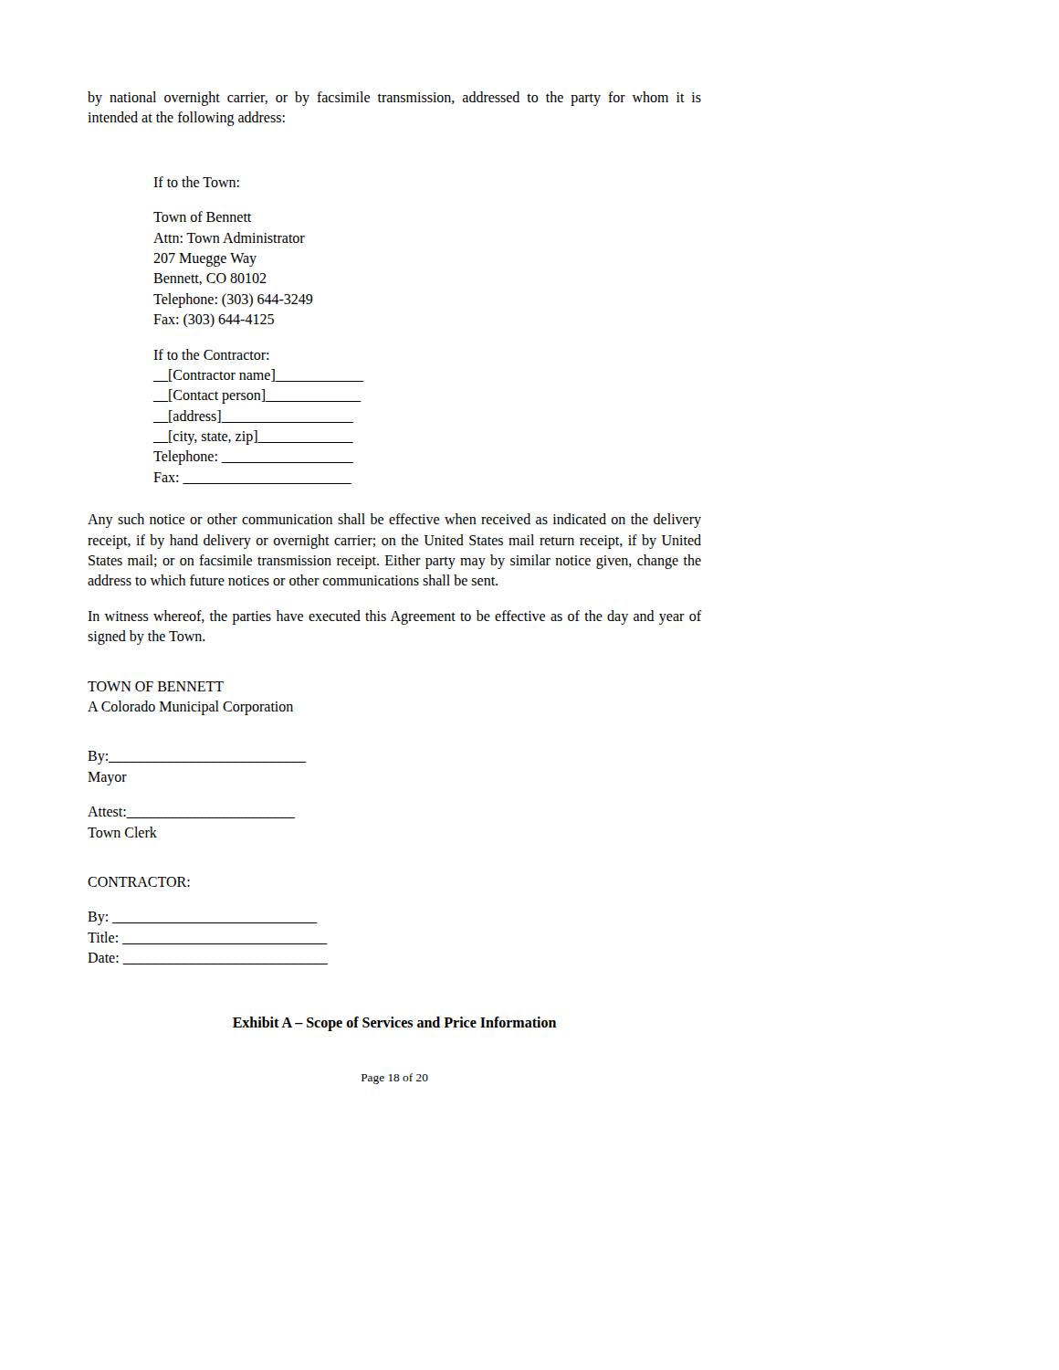by national overnight carrier, or by facsimile transmission, addressed to the party for whom it is intended at the following address:
If to the Town:
Town of Bennett
Attn: Town Administrator
207 Muegge Way
Bennett, CO 80102
Telephone: (303) 644-3249
Fax: (303) 644-4125
If to the Contractor:
__[Contractor name]____________
__[Contact person]_____________
__[address]__________________
__[city, state, zip]_____________
Telephone: __________________
Fax: _______________________
Any such notice or other communication shall be effective when received as indicated on the delivery receipt, if by hand delivery or overnight carrier; on the United States mail return receipt, if by United States mail; or on facsimile transmission receipt. Either party may by similar notice given, change the address to which future notices or other communications shall be sent.
In witness whereof, the parties have executed this Agreement to be effective as of the day and year of signed by the Town.
TOWN OF BENNETT
A Colorado Municipal Corporation
By:___________________________
Mayor
Attest:_______________________
Town Clerk
CONTRACTOR:
By: ____________________________
Title: ____________________________
Date: ____________________________
Exhibit A – Scope of Services and Price Information
Page 18 of 20